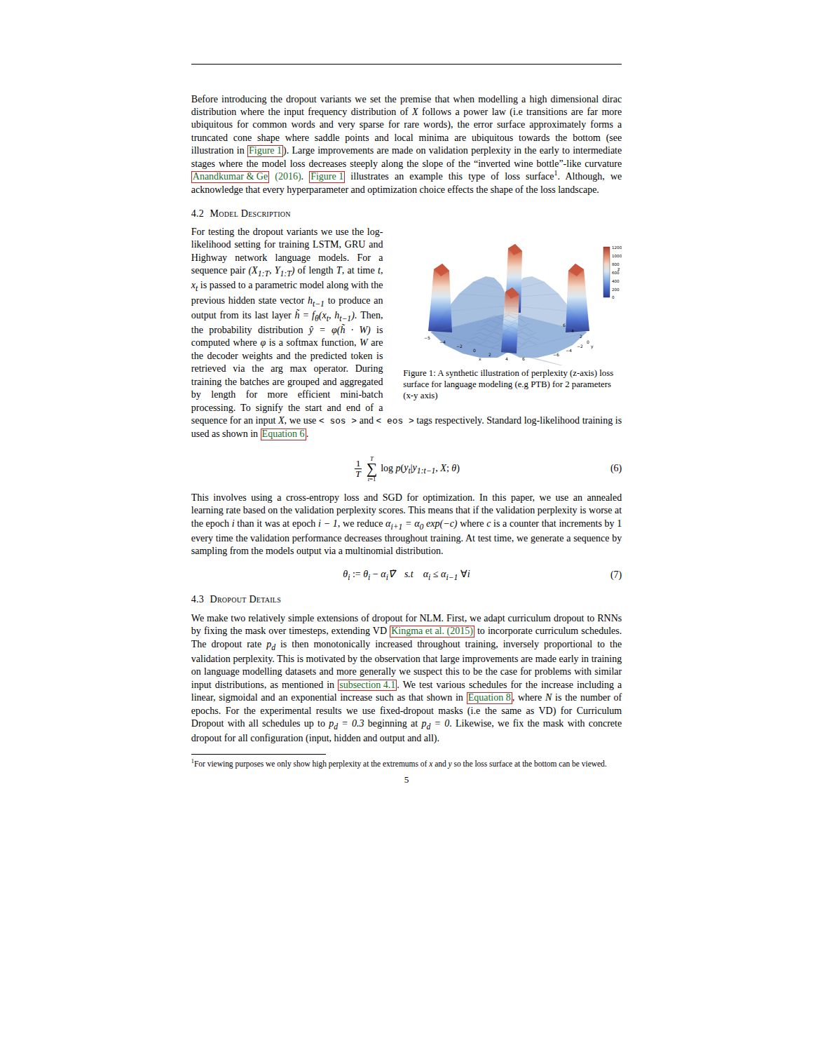Before introducing the dropout variants we set the premise that when modelling a high dimensional dirac distribution where the input frequency distribution of X follows a power law (i.e transitions are far more ubiquitous for common words and very sparse for rare words), the error surface approximately forms a truncated cone shape where saddle points and local minima are ubiquitous towards the bottom (see illustration in Figure 1). Large improvements are made on validation perplexity in the early to intermediate stages where the model loss decreases steeply along the slope of the “inverted wine bottle”-like curvature Anandkumar & Ge (2016). Figure 1 illustrates an example this type of loss surface1. Although, we acknowledge that every hyperparameter and optimization choice effects the shape of the loss landscape.
4.2 Model Description
1200 1000 800 600 400 200 0 z −5 −4 −2 0 2 4 6 x −6 −4 −2 0 2 4 6 y
Figure 1: A synthetic illustration of perplexity (z-axis) loss surface for language modeling (e.g PTB) for 2 parameters (x-y axis)
For testing the dropout variants we use the log-likelihood setting for training LSTM, GRU and Highway network language models. For a sequence pair (X1:T, Y1:T) of length T, at time t, xt is passed to a parametric model along with the previous hidden state vector ht−1 to produce an output from its last layer h̃ = fθ(xt, ht−1). Then, the probability distribution ŷ = φ(h̃ · W) is computed where φ is a softmax function, W are the decoder weights and the predicted token is retrieved via the arg max operator. During training the batches are grouped and aggregated by length for more efficient mini-batch processing. To signify the start and end of a sequence for an input X, we use < sos > and < eos > tags respectively. Standard log-likelihood training is used as shown in Equation 6.
1 T T∑t=1 log p(yt|y1:t−1, X; θ) (6)
This involves using a cross-entropy loss and SGD for optimization. In this paper, we use an annealed learning rate based on the validation perplexity scores. This means that if the validation perplexity is worse at the epoch i than it was at epoch i − 1, we reduce αi+1 = α0 exp(−c) where c is a counter that increments by 1 every time the validation performance decreases throughout training. At test time, we generate a sequence by sampling from the models output via a multinomial distribution.
θi := θi − αi∇̃ s.t αi ≤ αi−1 ∀i (7)
4.3 Dropout Details
We make two relatively simple extensions of dropout for NLM. First, we adapt curriculum dropout to RNNs by fixing the mask over timesteps, extending VD Kingma et al. (2015) to incorporate curriculum schedules. The dropout rate pd is then monotonically increased throughout training, inversely proportional to the validation perplexity. This is motivated by the observation that large improvements are made early in training on language modelling datasets and more generally we suspect this to be the case for problems with similar input distributions, as mentioned in subsection 4.1. We test various schedules for the increase including a linear, sigmoidal and an exponential increase such as that shown in Equation 8, where N is the number of epochs. For the experimental results we use fixed-dropout masks (i.e the same as VD) for Curriculum Dropout with all schedules up to pd = 0.3 beginning at pd = 0. Likewise, we fix the mask with concrete dropout for all configuration (input, hidden and output and all).
1For viewing purposes we only show high perplexity at the extremums of x and y so the loss surface at the bottom can be viewed.
5